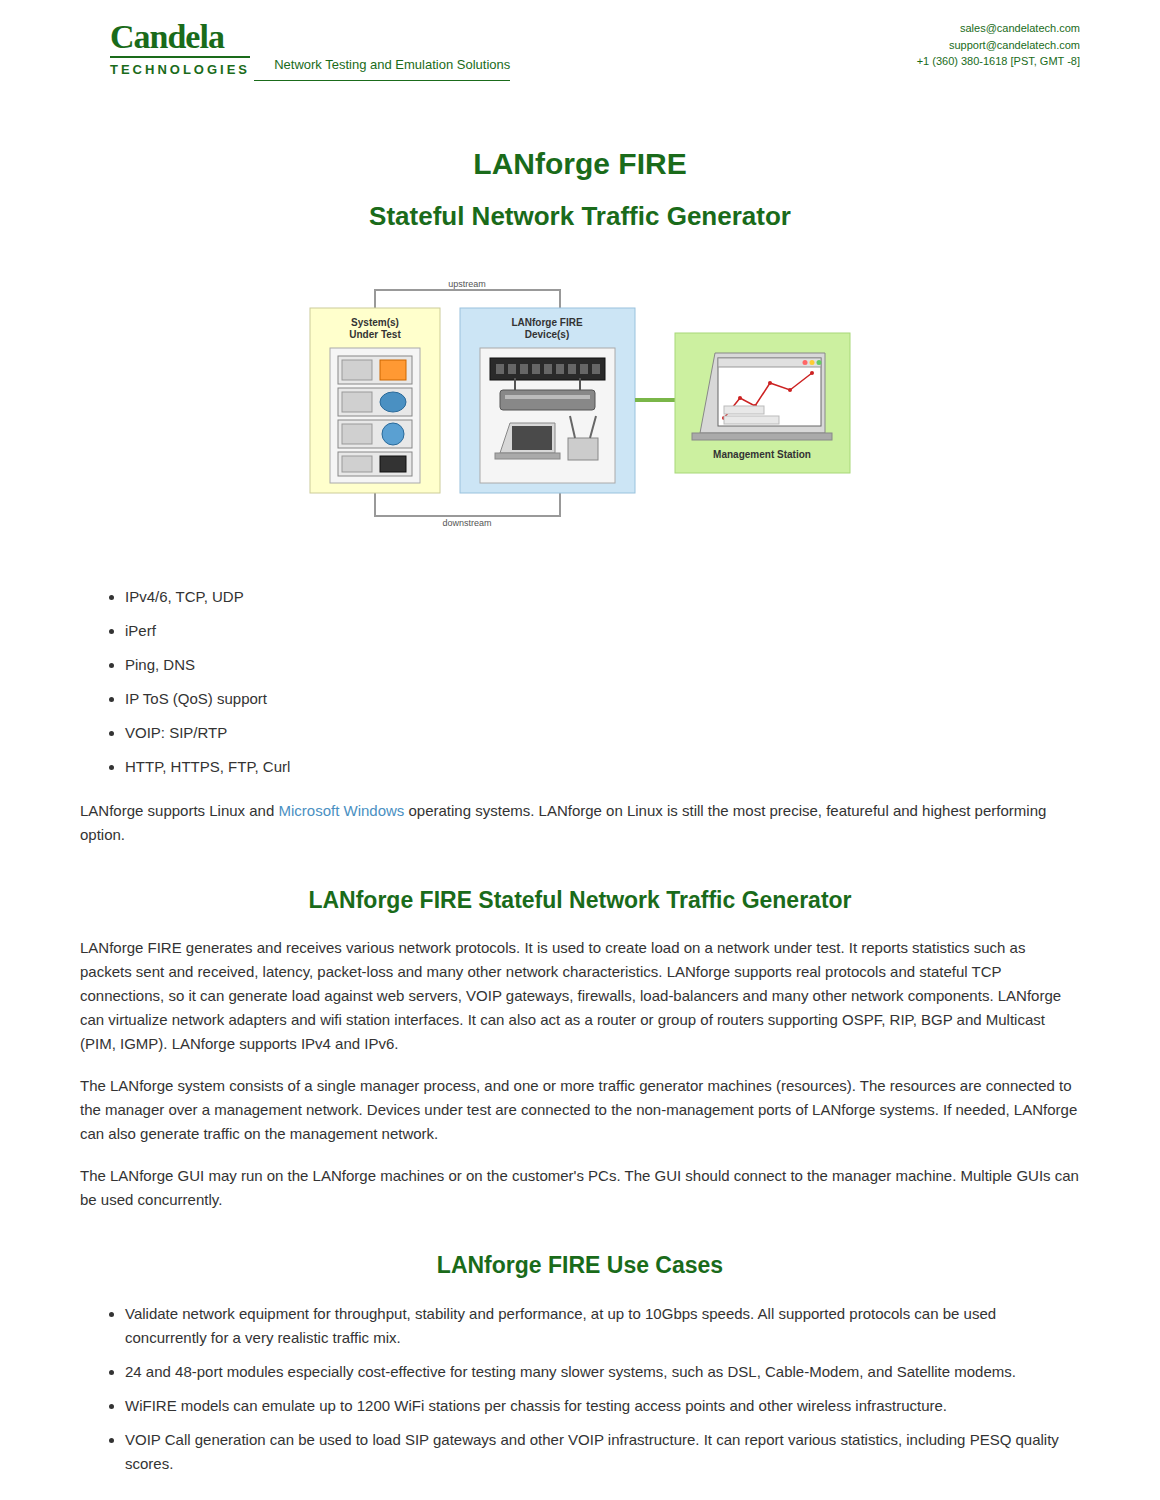sales@candelatech.com
support@candelatech.com
+1 (360) 380-1618 [PST, GMT -8]
Candela
TECHNOLOGIES
Network Testing and Emulation Solutions
LANforge FIREStateful Network Traffic Generator
upstream downstream System(s) Under Test LANforge FIRE Device(s) Management Station
IPv4/6, TCP, UDP
iPerf
Ping, DNS
IP ToS (QoS) support
VOIP: SIP/RTP
HTTP, HTTPS, FTP, Curl
LANforge supports Linux and Microsoft Windows operating systems. LANforge on Linux is still the most precise, featureful and highest performing option.
LANforge FIRE Stateful Network Traffic Generator
LANforge FIRE generates and receives various network protocols. It is used to create load on a network under test. It reports statistics such as packets sent and received, latency, packet-loss and many other network characteristics. LANforge supports real protocols and stateful TCP connections, so it can generate load against web servers, VOIP gateways, firewalls, load-balancers and many other network components. LANforge can virtualize network adapters and wifi station interfaces. It can also act as a router or group of routers supporting OSPF, RIP, BGP and Multicast (PIM, IGMP). LANforge supports IPv4 and IPv6.
The LANforge system consists of a single manager process, and one or more traffic generator machines (resources). The resources are connected to the manager over a management network. Devices under test are connected to the non-management ports of LANforge systems. If needed, LANforge can also generate traffic on the management network.
The LANforge GUI may run on the LANforge machines or on the customer's PCs. The GUI should connect to the manager machine. Multiple GUIs can be used concurrently.
LANforge FIRE Use Cases
Validate network equipment for throughput, stability and performance, at up to 10Gbps speeds. All supported protocols can be used concurrently for a very realistic traffic mix.
24 and 48-port modules especially cost-effective for testing many slower systems, such as DSL, Cable-Modem, and Satellite modems.
WiFIRE models can emulate up to 1200 WiFi stations per chassis for testing access points and other wireless infrastructure.
VOIP Call generation can be used to load SIP gateways and other VOIP infrastructure. It can report various statistics, including PESQ quality scores.